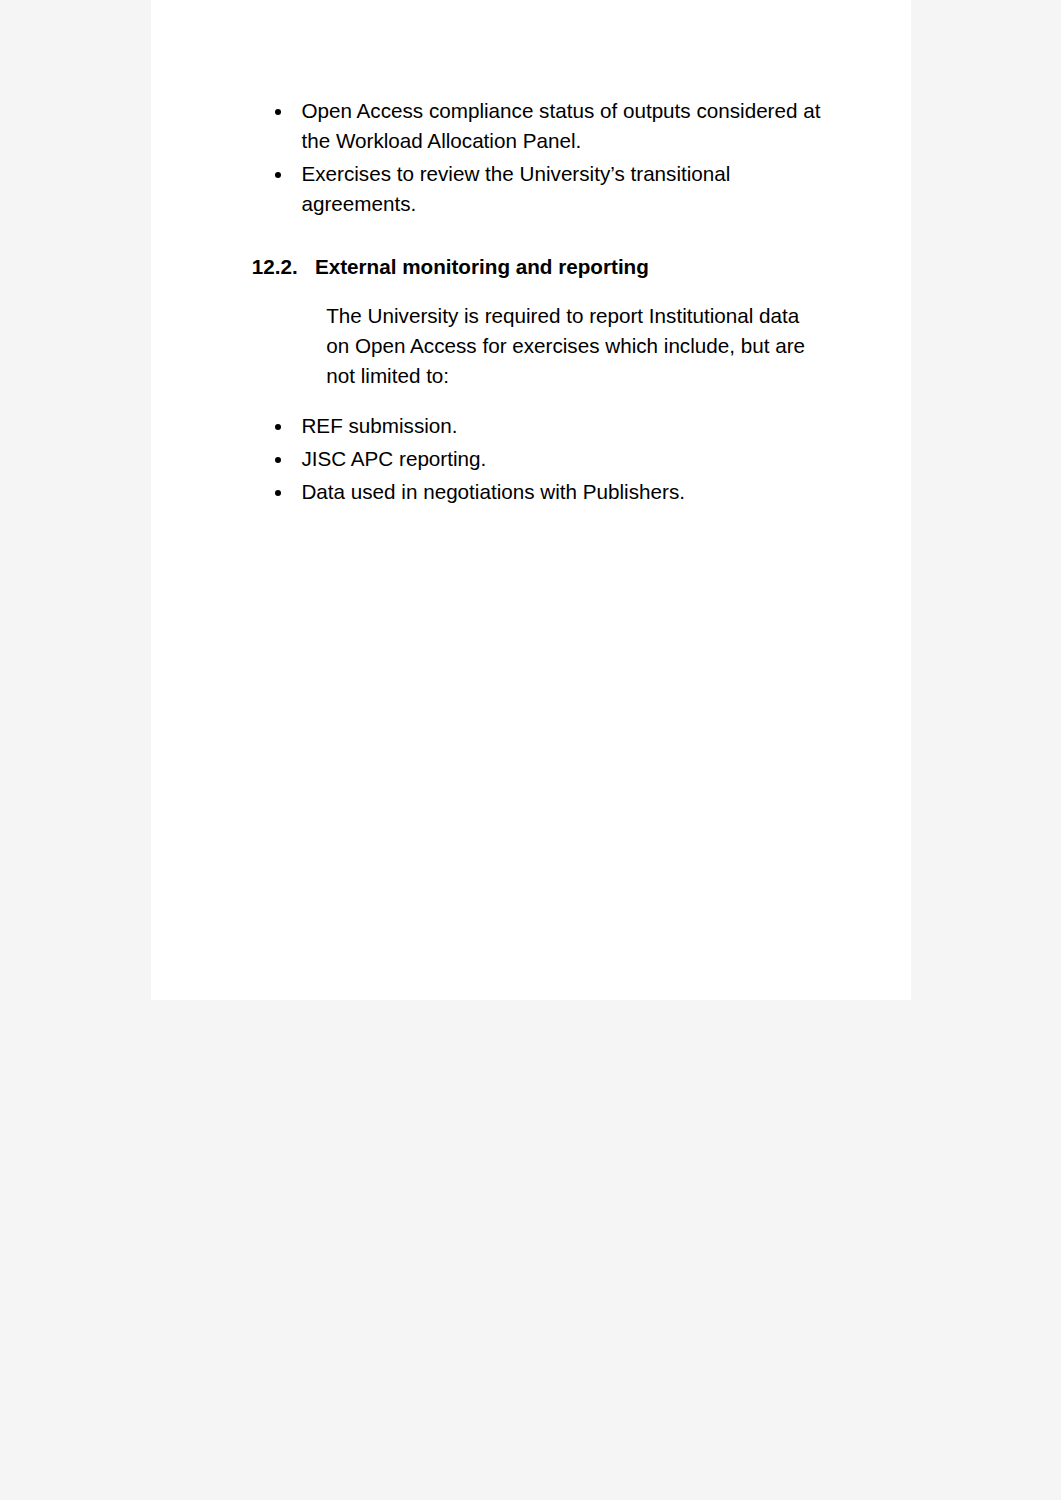Open Access compliance status of outputs considered at the Workload Allocation Panel.
Exercises to review the University’s transitional agreements.
12.2. External monitoring and reporting
The University is required to report Institutional data on Open Access for exercises which include, but are not limited to:
REF submission.
JISC APC reporting.
Data used in negotiations with Publishers.